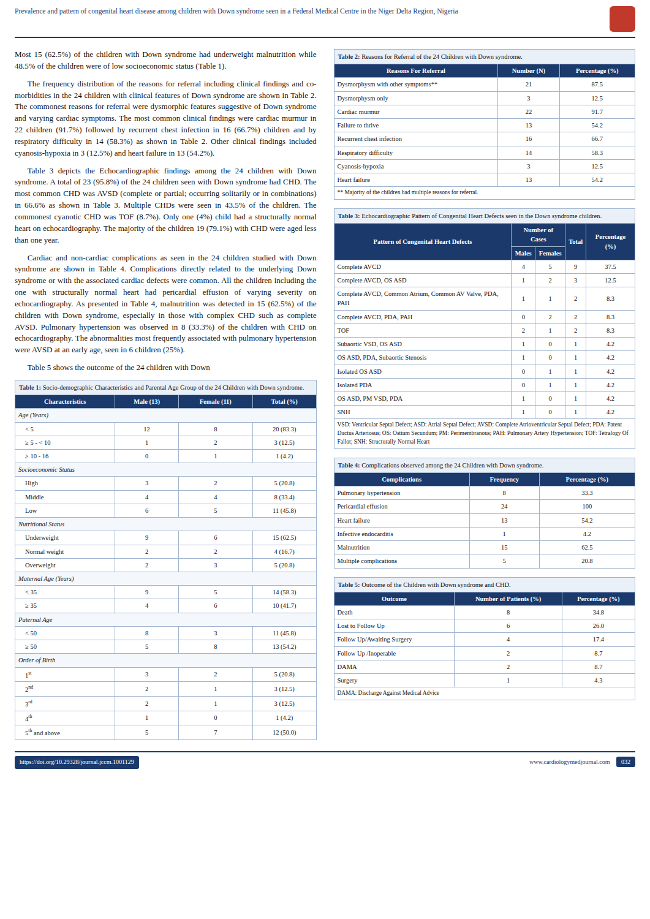Prevalence and pattern of congenital heart disease among children with Down syndrome seen in a Federal Medical Centre in the Niger Delta Region, Nigeria
Most 15 (62.5%) of the children with Down syndrome had underweight malnutrition while 48.5% of the children were of low socioeconomic status (Table 1).
The frequency distribution of the reasons for referral including clinical findings and co-morbidities in the 24 children with clinical features of Down syndrome are shown in Table 2. The commonest reasons for referral were dysmorphic features suggestive of Down syndrome and varying cardiac symptoms. The most common clinical findings were cardiac murmur in 22 children (91.7%) followed by recurrent chest infection in 16 (66.7%) children and by respiratory difficulty in 14 (58.3%) as shown in Table 2. Other clinical findings included cyanosis-hypoxia in 3 (12.5%) and heart failure in 13 (54.2%).
Table 3 depicts the Echocardiographic findings among the 24 children with Down syndrome. A total of 23 (95.8%) of the 24 children seen with Down syndrome had CHD. The most common CHD was AVSD (complete or partial; occurring solitarily or in combinations) in 66.6% as shown in Table 3. Multiple CHDs were seen in 43.5% of the children. The commonest cyanotic CHD was TOF (8.7%). Only one (4%) child had a structurally normal heart on echocardiography. The majority of the children 19 (79.1%) with CHD were aged less than one year.
Cardiac and non-cardiac complications as seen in the 24 children studied with Down syndrome are shown in Table 4. Complications directly related to the underlying Down syndrome or with the associated cardiac defects were common. All the children including the one with structurally normal heart had pericardial effusion of varying severity on echocardiography. As presented in Table 4, malnutrition was detected in 15 (62.5%) of the children with Down syndrome, especially in those with complex CHD such as complete AVSD. Pulmonary hypertension was observed in 8 (33.3%) of the children with CHD on echocardiography. The abnormalities most frequently associated with pulmonary hypertension were AVSD at an early age, seen in 6 children (25%).
Table 5 shows the outcome of the 24 children with Down
Table 1: Socio-demographic Characteristics and Parental Age Group of the 24 Children with Down syndrome.
| Characteristics | Male (13) | Female (11) | Total (%) |
| --- | --- | --- | --- |
| Age (Years) |
| < 5 | 12 | 8 | 20 (83.3) |
| ≥ 5 - < 10 | 1 | 2 | 3 (12.5) |
| ≥ 10 - 16 | 0 | 1 | 1 (4.2) |
| Socioeconomic Status |
| High | 3 | 2 | 5 (20.8) |
| Middle | 4 | 4 | 8 (33.4) |
| Low | 6 | 5 | 11 (45.8) |
| Nutritional Status |
| Underweight | 9 | 6 | 15 (62.5) |
| Normal weight | 2 | 2 | 4 (16.7) |
| Overweight | 2 | 3 | 5 (20.8) |
| Maternal Age (Years) |
| < 35 | 9 | 5 | 14 (58.3) |
| ≥ 35 | 4 | 6 | 10 (41.7) |
| Paternal Age |
| < 50 | 8 | 3 | 11 (45.8) |
| ≥ 50 | 5 | 8 | 13 (54.2) |
| Order of Birth |
| 1 st | 3 | 2 | 5 (20.8) |
| 2 nd | 2 | 1 | 3 (12.5) |
| 3 rd | 2 | 1 | 3 (12.5) |
| 4 th | 1 | 0 | 1 (4.2) |
| 5 th and above | 5 | 7 | 12 (50.0) |
Table 2: Reasons for Referral of the 24 Children with Down syndrome.
| Reasons For Referral | Number (N) | Percentage (%) |
| --- | --- | --- |
| Dysmorphysm with other symptoms** | 21 | 87.5 |
| Dysmorphysm only | 3 | 12.5 |
| Cardiac murmur | 22 | 91.7 |
| Failure to thrive | 13 | 54.2 |
| Recurrent chest infection | 16 | 66.7 |
| Respiratory difficulty | 14 | 58.3 |
| Cyanosis-hypoxia | 3 | 12.5 |
| Heart failure | 13 | 54.2 |
** Majority of the children had multiple reasons for referral.
Table 3: Echocardiographic Pattern of Congenital Heart Defects seen in the Down syndrome children.
| Pattern of Congenital Heart Defects | Number of Cases | Total | Percentage (%) |
| --- | --- | --- | --- |
| Males | Females |
| Complete AVCD | 4 | 5 | 9 | 37.5 |
| Complete AVCD, OS ASD | 1 | 2 | 3 | 12.5 |
| Complete AVCD, Common Atrium, Common AV Valve, PDA, PAH | 1 | 1 | 2 | 8.3 |
| Complete AVCD, PDA, PAH | 0 | 2 | 2 | 8.3 |
| TOF | 2 | 1 | 2 | 8.3 |
| Subaortic VSD, OS ASD | 1 | 0 | 1 | 4.2 |
| OS ASD, PDA, Subaortic Stenosis | 1 | 0 | 1 | 4.2 |
| Isolated OS ASD | 0 | 1 | 1 | 4.2 |
| Isolated PDA | 0 | 1 | 1 | 4.2 |
| OS ASD, PM VSD, PDA | 1 | 0 | 1 | 4.2 |
| SNH | 1 | 0 | 1 | 4.2 |
VSD: Ventricular Septal Defect; ASD: Atrial Septal Defect; AVSD: Complete Atrioventricular Septal Defect; PDA: Patent Ductus Arteriosus; OS: Ostium Secundum; PM: Perimembranous; PAH: Pulmonary Artery Hypertension; TOF: Tetralogy Of Fallot; SNH: Structurally Normal Heart
Table 4: Complications observed among the 24 Children with Down syndrome.
| Complications | Frequency | Percentage (%) |
| --- | --- | --- |
| Pulmonary hypertension | 8 | 33.3 |
| Pericardial effusion | 24 | 100 |
| Heart failure | 13 | 54.2 |
| Infective endocarditis | 1 | 4.2 |
| Malnutrition | 15 | 62.5 |
| Multiple complications | 5 | 20.8 |
Table 5: Outcome of the Children with Down syndrome and CHD.
| Outcome | Number of Patients (%) | Percentage (%) |
| --- | --- | --- |
| Death | 8 | 34.8 |
| Lost to Follow Up | 6 | 26.0 |
| Follow Up/Awaiting Surgery | 4 | 17.4 |
| Follow Up /Inoperable | 2 | 8.7 |
| DAMA | 2 | 8.7 |
| Surgery | 1 | 4.3 |
DAMA: Discharge Against Medical Advice
https://doi.org/10.29328/journal.jccm.1001129
www.cardiologymedjournal.com 032